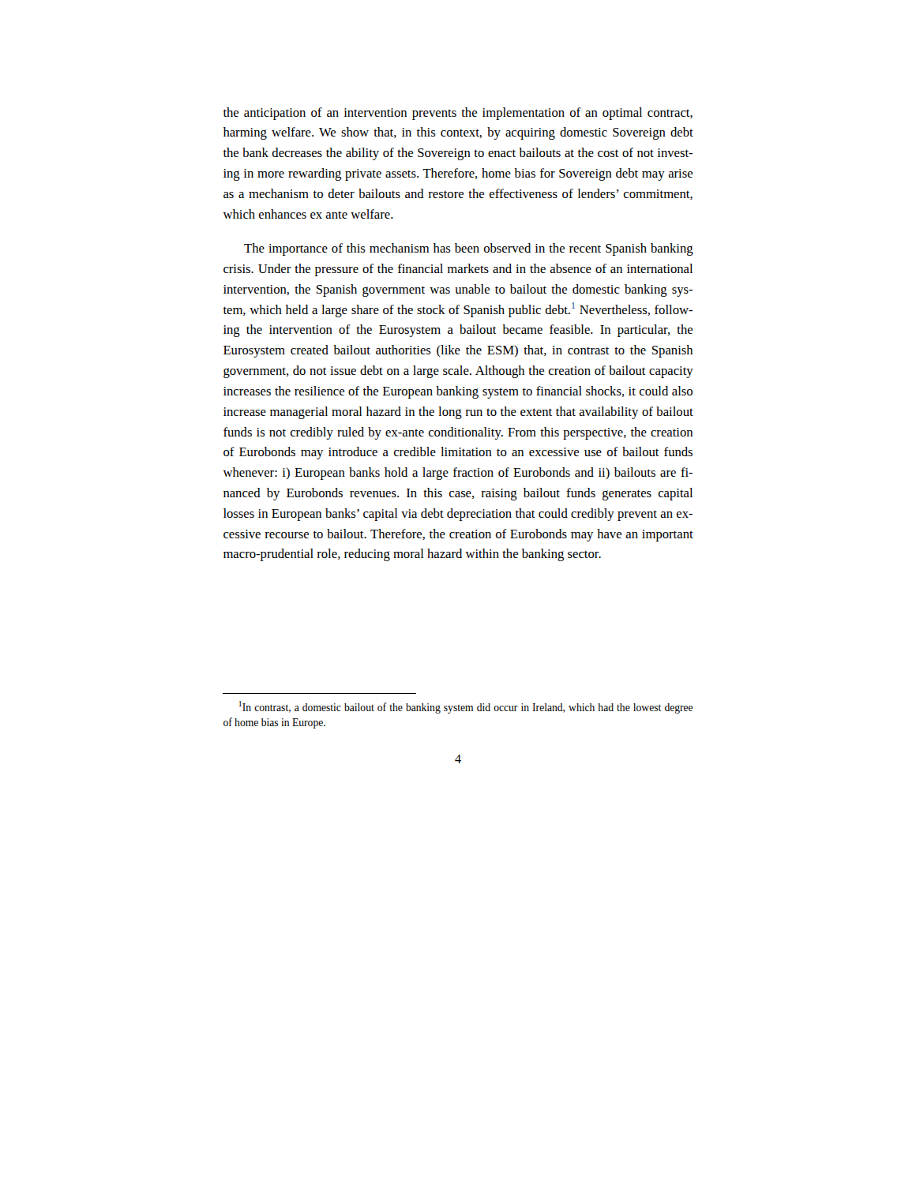the anticipation of an intervention prevents the implementation of an optimal contract, harming welfare. We show that, in this context, by acquiring domestic Sovereign debt the bank decreases the ability of the Sovereign to enact bailouts at the cost of not investing in more rewarding private assets. Therefore, home bias for Sovereign debt may arise as a mechanism to deter bailouts and restore the effectiveness of lenders’ commitment, which enhances ex ante welfare.
The importance of this mechanism has been observed in the recent Spanish banking crisis. Under the pressure of the financial markets and in the absence of an international intervention, the Spanish government was unable to bailout the domestic banking system, which held a large share of the stock of Spanish public debt.1 Nevertheless, following the intervention of the Eurosystem a bailout became feasible. In particular, the Eurosystem created bailout authorities (like the ESM) that, in contrast to the Spanish government, do not issue debt on a large scale. Although the creation of bailout capacity increases the resilience of the European banking system to financial shocks, it could also increase managerial moral hazard in the long run to the extent that availability of bailout funds is not credibly ruled by ex-ante conditionality. From this perspective, the creation of Eurobonds may introduce a credible limitation to an excessive use of bailout funds whenever: i) European banks hold a large fraction of Eurobonds and ii) bailouts are financed by Eurobonds revenues. In this case, raising bailout funds generates capital losses in European banks’ capital via debt depreciation that could credibly prevent an excessive recourse to bailout. Therefore, the creation of Eurobonds may have an important macro-prudential role, reducing moral hazard within the banking sector.
1In contrast, a domestic bailout of the banking system did occur in Ireland, which had the lowest degree of home bias in Europe.
4